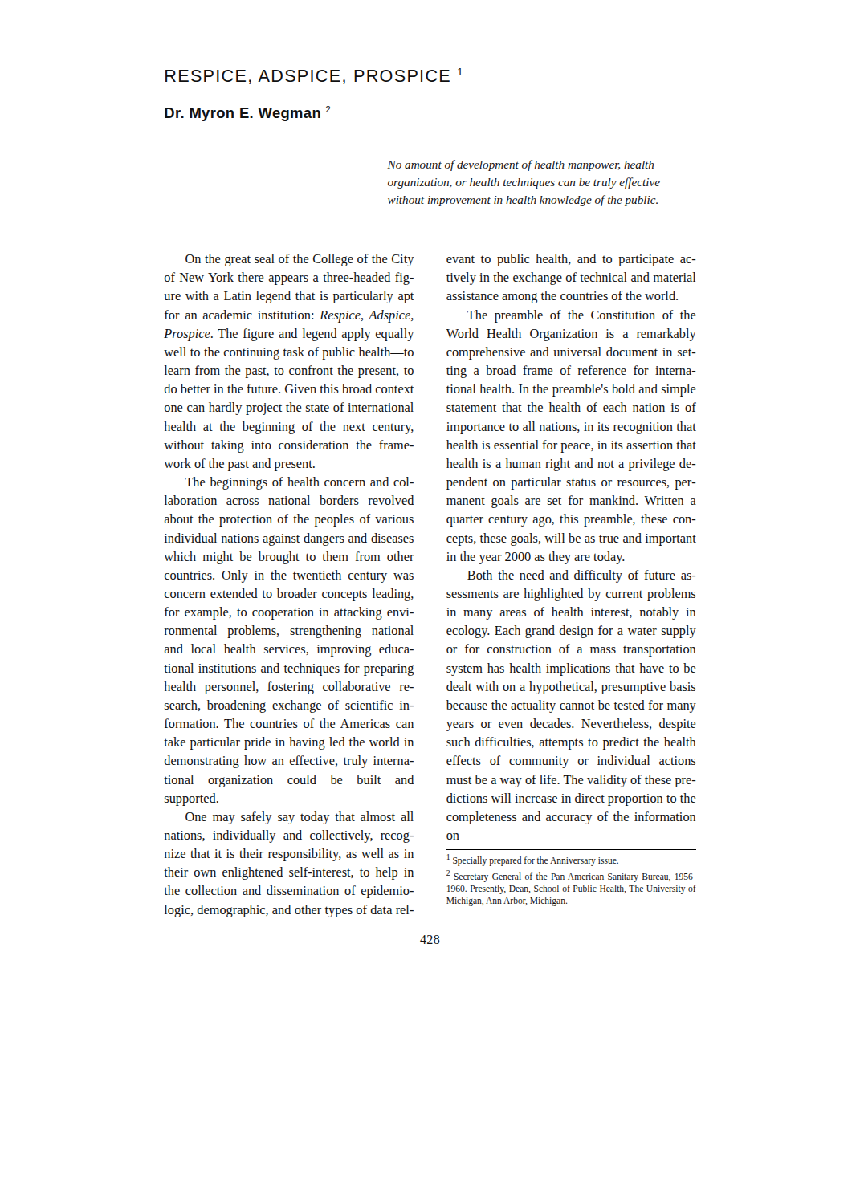RESPICE, ADSPICE, PROSPICE 1
Dr. Myron E. Wegman 2
No amount of development of health manpower, health organization, or health techniques can be truly effective without improvement in health knowledge of the public.
On the great seal of the College of the City of New York there appears a three-headed figure with a Latin legend that is particularly apt for an academic institution: Respice, Adspice, Prospice. The figure and legend apply equally well to the continuing task of public health—to learn from the past, to confront the present, to do better in the future. Given this broad context one can hardly project the state of international health at the beginning of the next century, without taking into consideration the framework of the past and present.
The beginnings of health concern and collaboration across national borders revolved about the protection of the peoples of various individual nations against dangers and diseases which might be brought to them from other countries. Only in the twentieth century was concern extended to broader concepts leading, for example, to cooperation in attacking environmental problems, strengthening national and local health services, improving educational institutions and techniques for preparing health personnel, fostering collaborative research, broadening exchange of scientific information. The countries of the Americas can take particular pride in having led the world in demonstrating how an effective, truly international organization could be built and supported.
One may safely say today that almost all nations, individually and collectively, recognize that it is their responsibility, as well as in their own enlightened self-interest, to help in the collection and dissemination of epidemiologic, demographic, and other types of data relevant to public health, and to participate actively in the exchange of technical and material assistance among the countries of the world.
The preamble of the Constitution of the World Health Organization is a remarkably comprehensive and universal document in setting a broad frame of reference for international health. In the preamble's bold and simple statement that the health of each nation is of importance to all nations, in its recognition that health is essential for peace, in its assertion that health is a human right and not a privilege dependent on particular status or resources, permanent goals are set for mankind. Written a quarter century ago, this preamble, these concepts, these goals, will be as true and important in the year 2000 as they are today.
Both the need and difficulty of future assessments are highlighted by current problems in many areas of health interest, notably in ecology. Each grand design for a water supply or for construction of a mass transportation system has health implications that have to be dealt with on a hypothetical, presumptive basis because the actuality cannot be tested for many years or even decades. Nevertheless, despite such difficulties, attempts to predict the health effects of community or individual actions must be a way of life. The validity of these predictions will increase in direct proportion to the completeness and accuracy of the information on
1 Specially prepared for the Anniversary issue.
2 Secretary General of the Pan American Sanitary Bureau, 1956-1960. Presently, Dean, School of Public Health, The University of Michigan, Ann Arbor, Michigan.
428